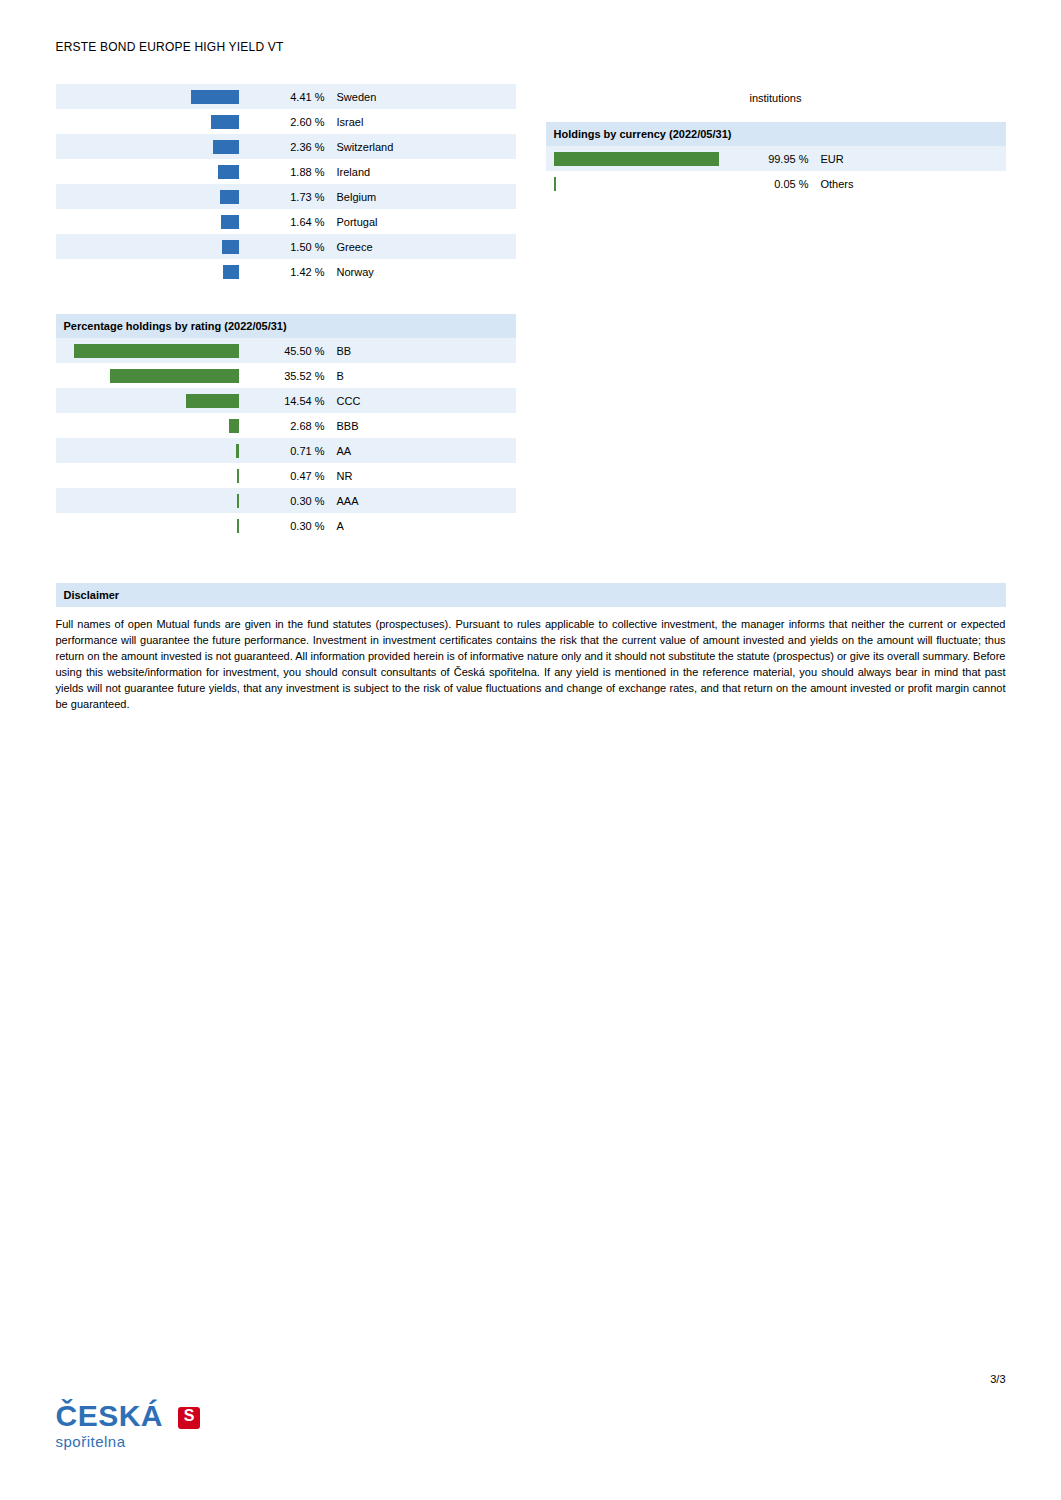ERSTE BOND EUROPE HIGH YIELD VT
| | 4.41 % | Sweden |
| | 2.60 % | Israel |
| | 2.36 % | Switzerland |
| | 1.88 % | Ireland |
| | 1.73 % | Belgium |
| | 1.64 % | Portugal |
| | 1.50 % | Greece |
| | 1.42 % | Norway |
Percentage holdings by rating (2022/05/31)
| | 45.50 % | BB |
| | 35.52 % | B |
| | 14.54 % | CCC |
| | 2.68 % | BBB |
| | 0.71 % | AA |
| | 0.47 % | NR |
| | 0.30 % | AAA |
| | 0.30 % | A |
institutions
Holdings by currency (2022/05/31)
| | 99.95 % | EUR |
| | 0.05 % | Others |
Disclaimer
Full names of open Mutual funds are given in the fund statutes (prospectuses). Pursuant to rules applicable to collective investment, the manager informs that neither the current or expected performance will guarantee the future performance. Investment in investment certificates contains the risk that the current value of amount invested and yields on the amount will fluctuate; thus return on the amount invested is not guaranteed. All information provided herein is of informative nature only and it should not substitute the statute (prospectus) or give its overall summary. Before using this website/information for investment, you should consult consultants of Česká spořitelna. If any yield is mentioned in the reference material, you should always bear in mind that past yields will not guarantee future yields, that any investment is subject to the risk of value fluctuations and change of exchange rates, and that return on the amount invested or profit margin cannot be guaranteed.
3/3
ČESKÁ
spořitelna